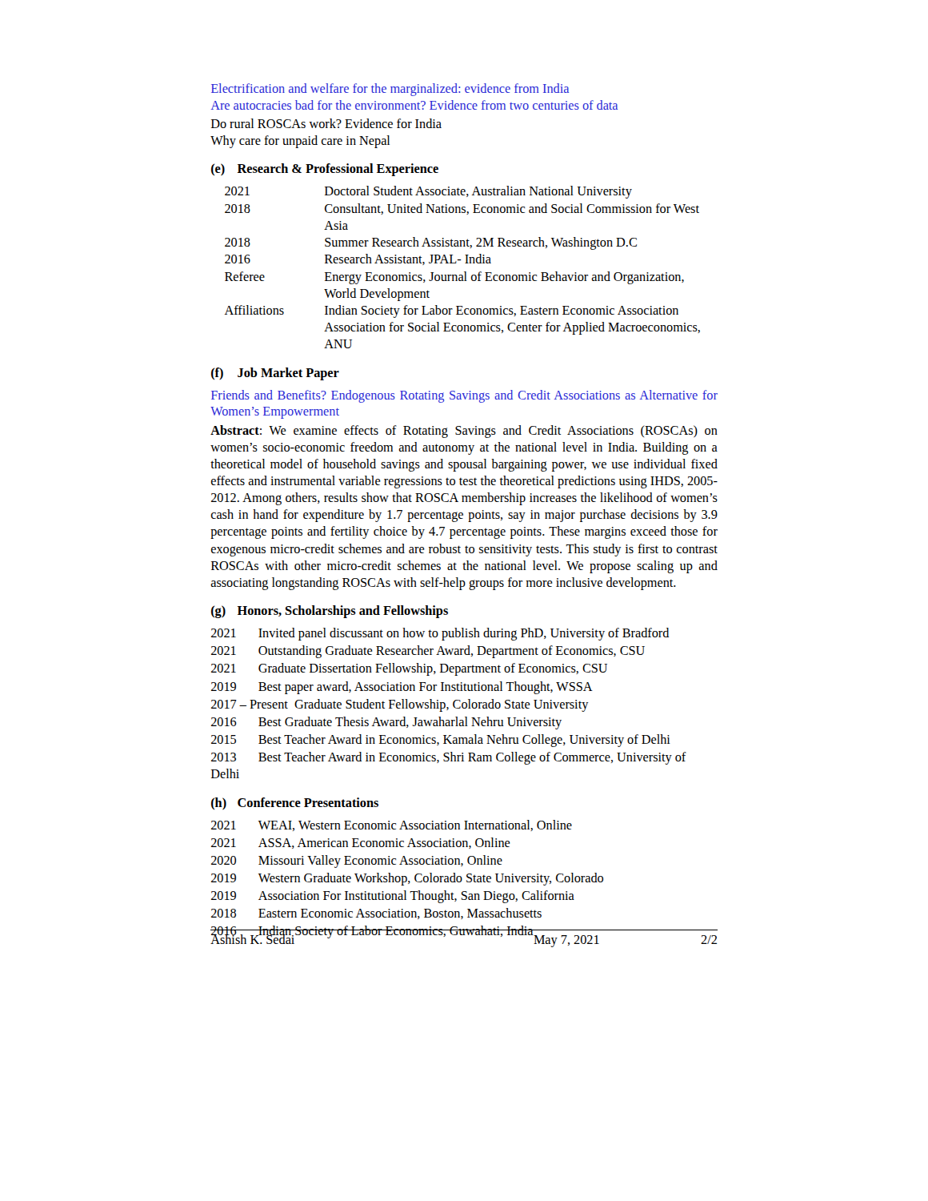Electrification and welfare for the marginalized: evidence from India
Are autocracies bad for the environment? Evidence from two centuries of data
Do rural ROSCAs work? Evidence for India
Why care for unpaid care in Nepal
(e) Research & Professional Experience
| 2021 | Doctoral Student Associate, Australian National University |
| 2018 | Consultant, United Nations, Economic and Social Commission for West Asia |
| 2018 | Summer Research Assistant, 2M Research, Washington D.C |
| 2016 | Research Assistant, JPAL- India |
| Referee | Energy Economics, Journal of Economic Behavior and Organization, World Development |
| Affiliations | Indian Society for Labor Economics, Eastern Economic Association Association for Social Economics, Center for Applied Macroeconomics, ANU |
(f) Job Market Paper
Friends and Benefits? Endogenous Rotating Savings and Credit Associations as Alternative for Women’s Empowerment
Abstract: We examine effects of Rotating Savings and Credit Associations (ROSCAs) on women’s socio-economic freedom and autonomy at the national level in India. Building on a theoretical model of household savings and spousal bargaining power, we use individual fixed effects and instrumental variable regressions to test the theoretical predictions using IHDS, 2005-2012. Among others, results show that ROSCA membership increases the likelihood of women’s cash in hand for expenditure by 1.7 percentage points, say in major purchase decisions by 3.9 percentage points and fertility choice by 4.7 percentage points. These margins exceed those for exogenous micro-credit schemes and are robust to sensitivity tests. This study is first to contrast ROSCAs with other micro-credit schemes at the national level. We propose scaling up and associating longstanding ROSCAs with self-help groups for more inclusive development.
(g) Honors, Scholarships and Fellowships
2021 Invited panel discussant on how to publish during PhD, University of Bradford
2021 Outstanding Graduate Researcher Award, Department of Economics, CSU
2021 Graduate Dissertation Fellowship, Department of Economics, CSU
2019 Best paper award, Association For Institutional Thought, WSSA
2017 – Present Graduate Student Fellowship, Colorado State University
2016 Best Graduate Thesis Award, Jawaharlal Nehru University
2015 Best Teacher Award in Economics, Kamala Nehru College, University of Delhi
2013 Best Teacher Award in Economics, Shri Ram College of Commerce, University of Delhi
(h) Conference Presentations
2021 WEAI, Western Economic Association International, Online
2021 ASSA, American Economic Association, Online
2020 Missouri Valley Economic Association, Online
2019 Western Graduate Workshop, Colorado State University, Colorado
2019 Association For Institutional Thought, San Diego, California
2018 Eastern Economic Association, Boston, Massachusetts
2016 Indian Society of Labor Economics, Guwahati, India
| Ashish K. Sedai | May 7, 2021 | 2/2 |